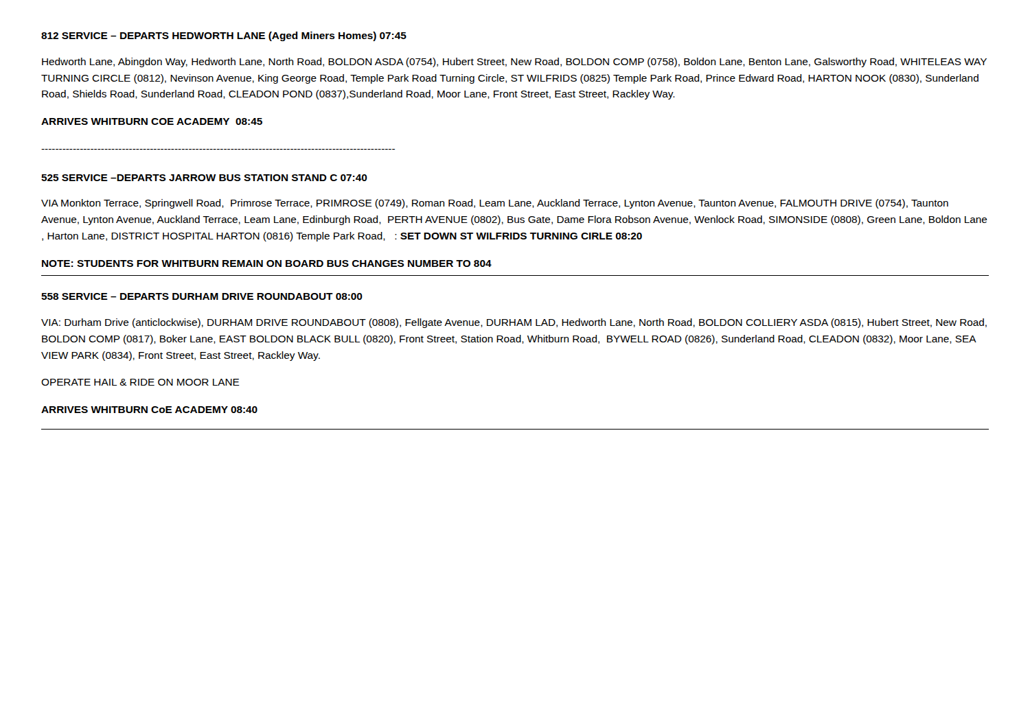812 SERVICE – DEPARTS HEDWORTH LANE (Aged Miners Homes) 07:45
Hedworth Lane, Abingdon Way, Hedworth Lane, North Road, BOLDON ASDA (0754), Hubert Street, New Road, BOLDON COMP (0758), Boldon Lane, Benton Lane, Galsworthy Road, WHITELEAS WAY TURNING CIRCLE (0812), Nevinson Avenue, King George Road, Temple Park Road Turning Circle, ST WILFRIDS (0825) Temple Park Road, Prince Edward Road, HARTON NOOK (0830), Sunderland Road, Shields Road, Sunderland Road, CLEADON POND (0837),Sunderland Road, Moor Lane, Front Street, East Street, Rackley Way.
ARRIVES WHITBURN COE ACADEMY 08:45
-----------------------------------------------------------------------------------------------------
525 SERVICE –DEPARTS JARROW BUS STATION STAND C 07:40
VIA Monkton Terrace, Springwell Road, Primrose Terrace, PRIMROSE (0749), Roman Road, Leam Lane, Auckland Terrace, Lynton Avenue, Taunton Avenue, FALMOUTH DRIVE (0754), Taunton Avenue, Lynton Avenue, Auckland Terrace, Leam Lane, Edinburgh Road, PERTH AVENUE (0802), Bus Gate, Dame Flora Robson Avenue, Wenlock Road, SIMONSIDE (0808), Green Lane, Boldon Lane , Harton Lane, DISTRICT HOSPITAL HARTON (0816) Temple Park Road, : SET DOWN ST WILFRIDS TURNING CIRLE 08:20
NOTE: STUDENTS FOR WHITBURN REMAIN ON BOARD BUS CHANGES NUMBER TO 804
558 SERVICE – DEPARTS DURHAM DRIVE ROUNDABOUT 08:00
VIA: Durham Drive (anticlockwise), DURHAM DRIVE ROUNDABOUT (0808), Fellgate Avenue, DURHAM LAD, Hedworth Lane, North Road, BOLDON COLLIERY ASDA (0815), Hubert Street, New Road, BOLDON COMP (0817), Boker Lane, EAST BOLDON BLACK BULL (0820), Front Street, Station Road, Whitburn Road, BYWELL ROAD (0826), Sunderland Road, CLEADON (0832), Moor Lane, SEA VIEW PARK (0834), Front Street, East Street, Rackley Way.
OPERATE HAIL & RIDE ON MOOR LANE
ARRIVES WHITBURN CoE ACADEMY 08:40